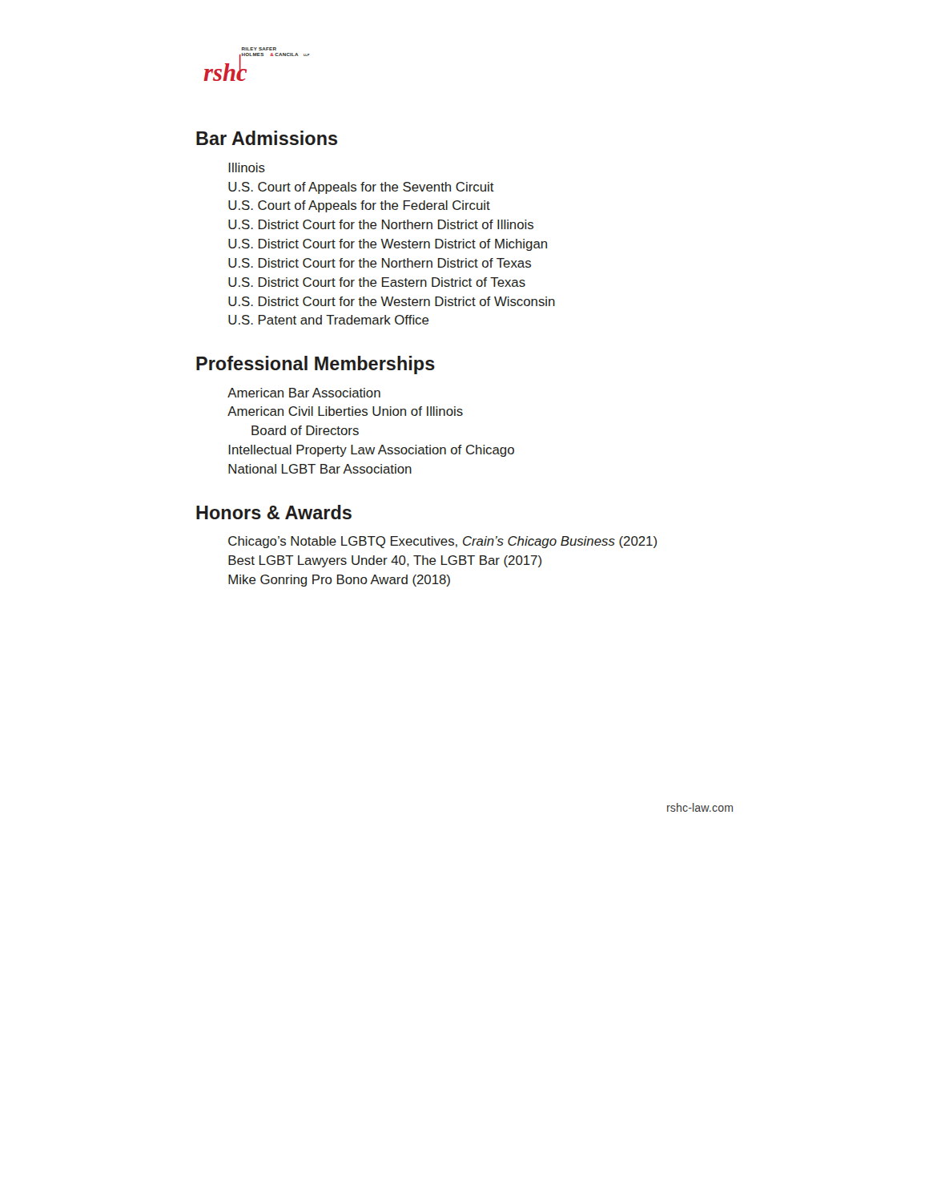RILEY SAFER HOLMES & CANCILA LLP rshc
Bar Admissions
Illinois
U.S. Court of Appeals for the Seventh Circuit
U.S. Court of Appeals for the Federal Circuit
U.S. District Court for the Northern District of Illinois
U.S. District Court for the Western District of Michigan
U.S. District Court for the Northern District of Texas
U.S. District Court for the Eastern District of Texas
U.S. District Court for the Western District of Wisconsin
U.S. Patent and Trademark Office
Professional Memberships
American Bar Association
American Civil Liberties Union of Illinois
Board of Directors
Intellectual Property Law Association of Chicago
National LGBT Bar Association
Honors & Awards
Chicago’s Notable LGBTQ Executives, Crain’s Chicago Business (2021)
Best LGBT Lawyers Under 40, The LGBT Bar (2017)
Mike Gonring Pro Bono Award (2018)
rshc-law.com